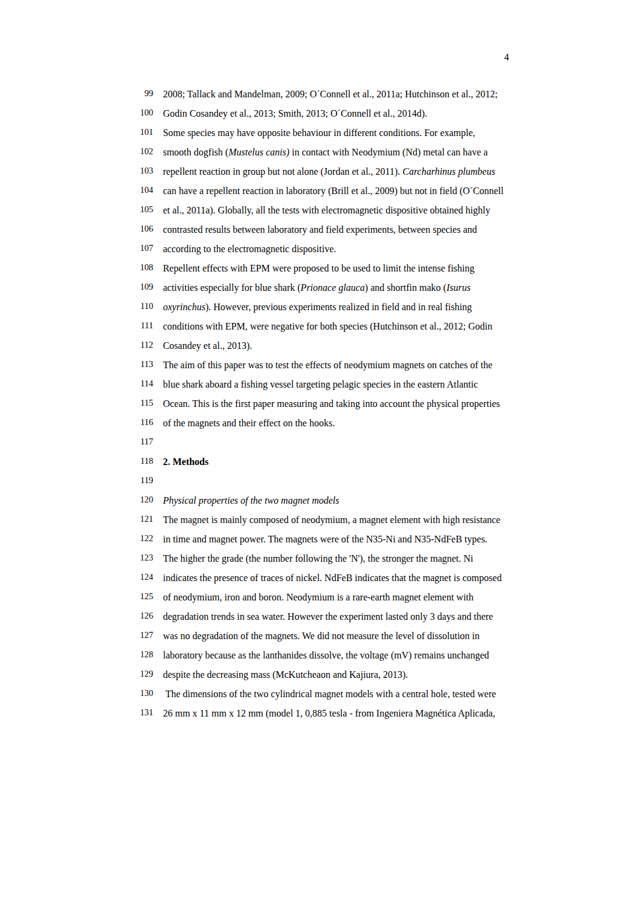4
2008; Tallack and Mandelman, 2009; O´Connell et al., 2011a; Hutchinson et al., 2012;
Godin Cosandey et al., 2013; Smith, 2013; O´Connell et al., 2014d).
Some species may have opposite behaviour in different conditions. For example,
smooth dogfish (Mustelus canis) in contact with Neodymium (Nd) metal can have a
repellent reaction in group but not alone (Jordan et al., 2011). Carcharhinus plumbeus
can have a repellent reaction in laboratory (Brill et al., 2009) but not in field (O´Connell
et al., 2011a). Globally, all the tests with electromagnetic dispositive obtained highly
contrasted results between laboratory and field experiments, between species and
according to the electromagnetic dispositive.
Repellent effects with EPM were proposed to be used to limit the intense fishing
activities especially for blue shark (Prionace glauca) and shortfin mako (Isurus
oxyrinchus). However, previous experiments realized in field and in real fishing
conditions with EPM, were negative for both species (Hutchinson et al., 2012; Godin
Cosandey et al., 2013).
The aim of this paper was to test the effects of neodymium magnets on catches of the
blue shark aboard a fishing vessel targeting pelagic species in the eastern Atlantic
Ocean. This is the first paper measuring and taking into account the physical properties
of the magnets and their effect on the hooks.
2. Methods
Physical properties of the two magnet models
The magnet is mainly composed of neodymium, a magnet element with high resistance
in time and magnet power. The magnets were of the N35-Ni and N35-NdFeB types.
The higher the grade (the number following the 'N'), the stronger the magnet. Ni
indicates the presence of traces of nickel. NdFeB indicates that the magnet is composed
of neodymium, iron and boron. Neodymium is a rare-earth magnet element with
degradation trends in sea water. However the experiment lasted only 3 days and there
was no degradation of the magnets. We did not measure the level of dissolution in
laboratory because as the lanthanides dissolve, the voltage (mV) remains unchanged
despite the decreasing mass (McKutcheaon and Kajiura, 2013).
The dimensions of the two cylindrical magnet models with a central hole, tested were
26 mm x 11 mm x 12 mm (model 1, 0,885 tesla - from Ingeniera Magnética Aplicada,